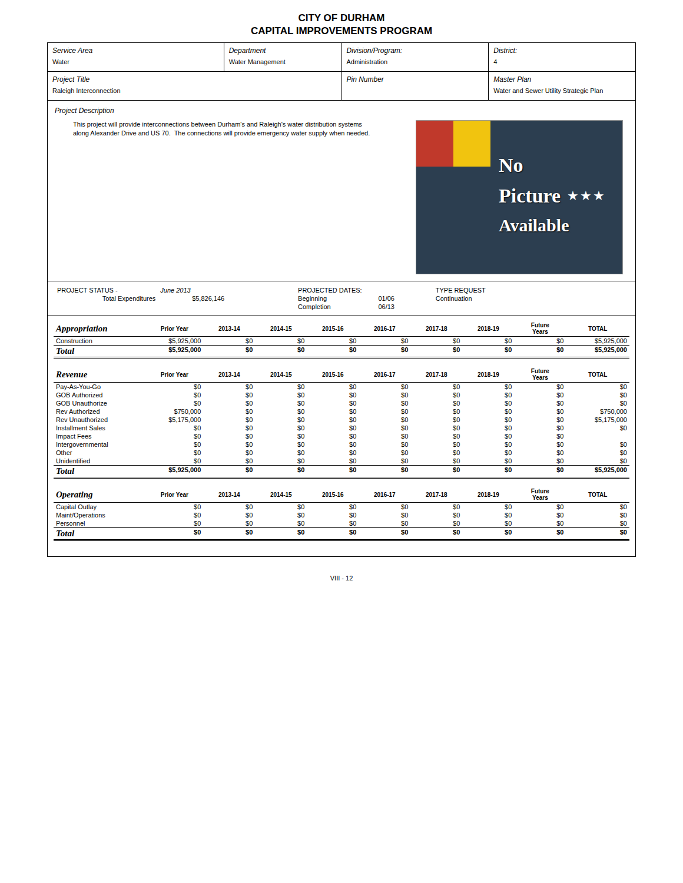CITY OF DURHAM
CAPITAL IMPROVEMENTS PROGRAM
| Service Area Water | Department Water Management | Division/Program: Administration | District: 4 |
| Project Title Raleigh Interconnection | Pin Number | Master Plan Water and Sewer Utility Strategic Plan |
| Project Description / This project will provide interconnections between Durham's and Raleigh's water distribution systems along Alexander Drive and US 70. The connections will provide emergency water supply when needed. / No Picture Available ★★★ / |
| / PROJECT STATUS - / June 2013 / / PROJECTED DATES: / / TYPE REQUEST / / / Total Expenditures / $5,826,146 / / Beginning / 01/06 / Continuation / / / / / / Completion / 06/13 / / / |
| / Appropriation / Prior Year / 2013-14 / 2014-15 / 2015-16 / 2016-17 / 2017-18 / 2018-19 / Future Years / TOTAL / / --- / --- / --- / --- / --- / --- / --- / --- / --- / --- / / Construction / $5,925,000 / $0 / $0 / $0 / $0 / $0 / $0 / $0 / $5,925,000 / / Total / $5,925,000 / $0 / $0 / $0 / $0 / $0 / $0 / $0 / $5,925,000 / / Revenue / Prior Year / 2013-14 / 2014-15 / 2015-16 / 2016-17 / 2017-18 / 2018-19 / Future Years / TOTAL / / --- / --- / --- / --- / --- / --- / --- / --- / --- / --- / / Pay-As-You-Go / $0 / $0 / $0 / $0 / $0 / $0 / $0 / $0 / $0 / / GOB Authorized / $0 / $0 / $0 / $0 / $0 / $0 / $0 / $0 / $0 / / GOB Unauthorize / $0 / $0 / $0 / $0 / $0 / $0 / $0 / $0 / $0 / / Rev Authorized / $750,000 / $0 / $0 / $0 / $0 / $0 / $0 / $0 / $750,000 / / Rev Unauthorized / $5,175,000 / $0 / $0 / $0 / $0 / $0 / $0 / $0 / $5,175,000 / / Installment Sales / $0 / $0 / $0 / $0 / $0 / $0 / $0 / $0 / $0 / / Impact Fees / $0 / $0 / $0 / $0 / $0 / $0 / $0 / $0 / / / Intergovernmental / $0 / $0 / $0 / $0 / $0 / $0 / $0 / $0 / $0 / / Other / $0 / $0 / $0 / $0 / $0 / $0 / $0 / $0 / $0 / / Unidentified / $0 / $0 / $0 / $0 / $0 / $0 / $0 / $0 / $0 / / Total / $5,925,000 / $0 / $0 / $0 / $0 / $0 / $0 / $0 / $5,925,000 / / Operating / Prior Year / 2013-14 / 2014-15 / 2015-16 / 2016-17 / 2017-18 / 2018-19 / Future Years / TOTAL / / --- / --- / --- / --- / --- / --- / --- / --- / --- / --- / / Capital Outlay / $0 / $0 / $0 / $0 / $0 / $0 / $0 / $0 / $0 / / Maint/Operations / $0 / $0 / $0 / $0 / $0 / $0 / $0 / $0 / $0 / / Personnel / $0 / $0 / $0 / $0 / $0 / $0 / $0 / $0 / $0 / / Total / $0 / $0 / $0 / $0 / $0 / $0 / $0 / $0 / $0 / |
VIII - 12